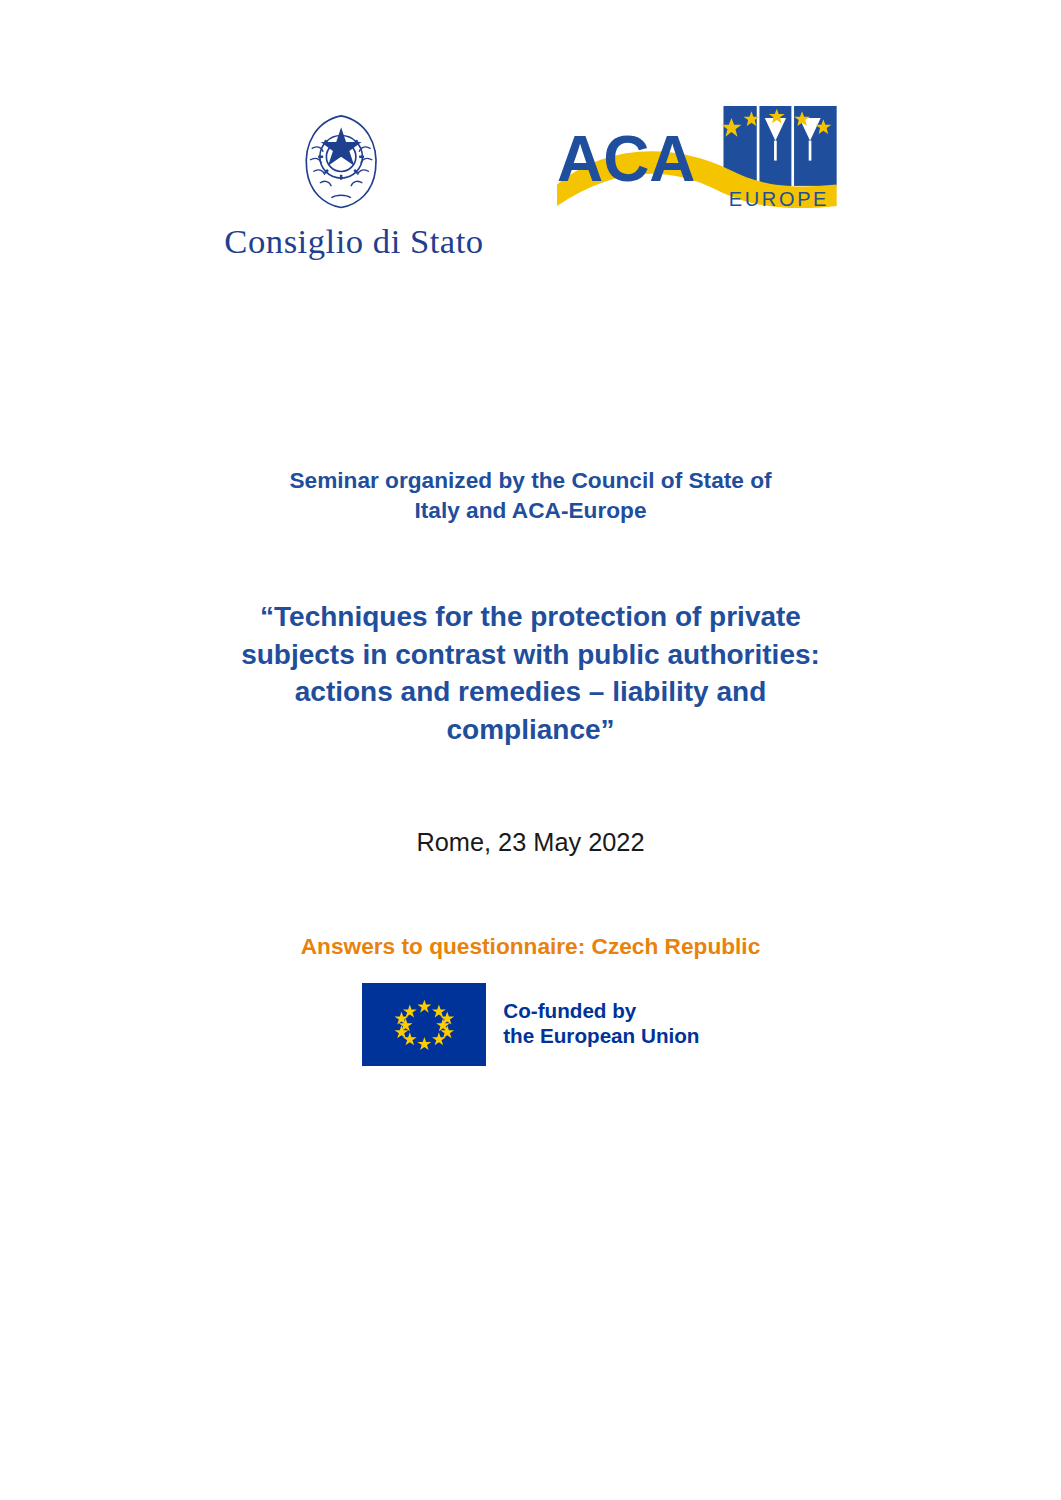Consiglio di Stato
ACA EUROPE
Seminar organized by the Council of State of Italy and ACA-Europe
“Techniques for the protection of private subjects in contrast with public authorities: actions and remedies – liability and compliance”
Rome, 23 May 2022
Answers to questionnaire: Czech Republic
Co-funded by
the European Union